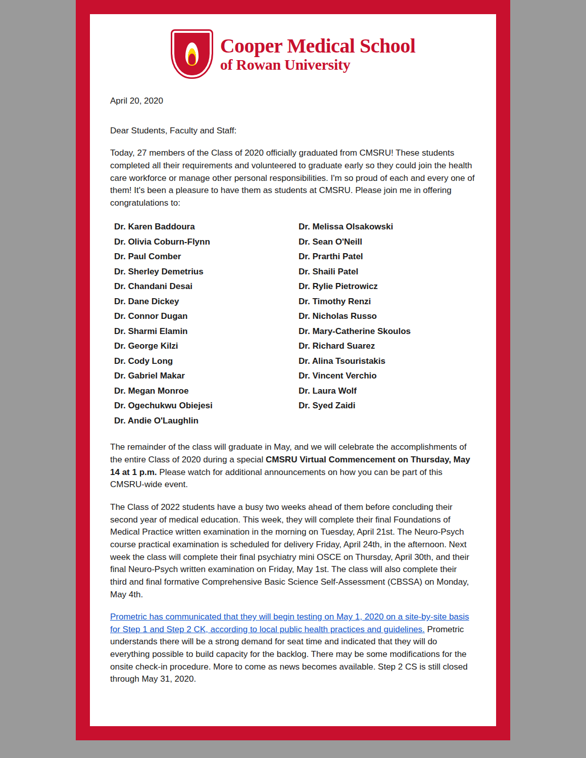Cooper Medical School
of Rowan University
April 20, 2020
Dear Students, Faculty and Staff:
Today, 27 members of the Class of 2020 officially graduated from CMSRU! These students completed all their requirements and volunteered to graduate early so they could join the health care workforce or manage other personal responsibilities. I'm so proud of each and every one of them! It's been a pleasure to have them as students at CMSRU. Please join me in offering congratulations to:
| Dr. Karen Baddoura | Dr. Melissa Olsakowski |
| Dr. Olivia Coburn-Flynn | Dr. Sean O'Neill |
| Dr. Paul Comber | Dr. Prarthi Patel |
| Dr. Sherley Demetrius | Dr. Shaili Patel |
| Dr. Chandani Desai | Dr. Rylie Pietrowicz |
| Dr. Dane Dickey | Dr. Timothy Renzi |
| Dr. Connor Dugan | Dr. Nicholas Russo |
| Dr. Sharmi Elamin | Dr. Mary-Catherine Skoulos |
| Dr. George Kilzi | Dr. Richard Suarez |
| Dr. Cody Long | Dr. Alina Tsouristakis |
| Dr. Gabriel Makar | Dr. Vincent Verchio |
| Dr. Megan Monroe | Dr. Laura Wolf |
| Dr. Ogechukwu Obiejesi | Dr. Syed Zaidi |
| Dr. Andie O'Laughlin | |
The remainder of the class will graduate in May, and we will celebrate the accomplishments of the entire Class of 2020 during a special CMSRU Virtual Commencement on Thursday, May 14 at 1 p.m. Please watch for additional announcements on how you can be part of this CMSRU-wide event.
The Class of 2022 students have a busy two weeks ahead of them before concluding their second year of medical education. This week, they will complete their final Foundations of Medical Practice written examination in the morning on Tuesday, April 21st. The Neuro-Psych course practical examination is scheduled for delivery Friday, April 24th, in the afternoon. Next week the class will complete their final psychiatry mini OSCE on Thursday, April 30th, and their final Neuro-Psych written examination on Friday, May 1st. The class will also complete their third and final formative Comprehensive Basic Science Self-Assessment (CBSSA) on Monday, May 4th.
Prometric has communicated that they will begin testing on May 1, 2020 on a site-by-site basis for Step 1 and Step 2 CK, according to local public health practices and guidelines. Prometric understands there will be a strong demand for seat time and indicated that they will do everything possible to build capacity for the backlog. There may be some modifications for the onsite check-in procedure. More to come as news becomes available. Step 2 CS is still closed through May 31, 2020.